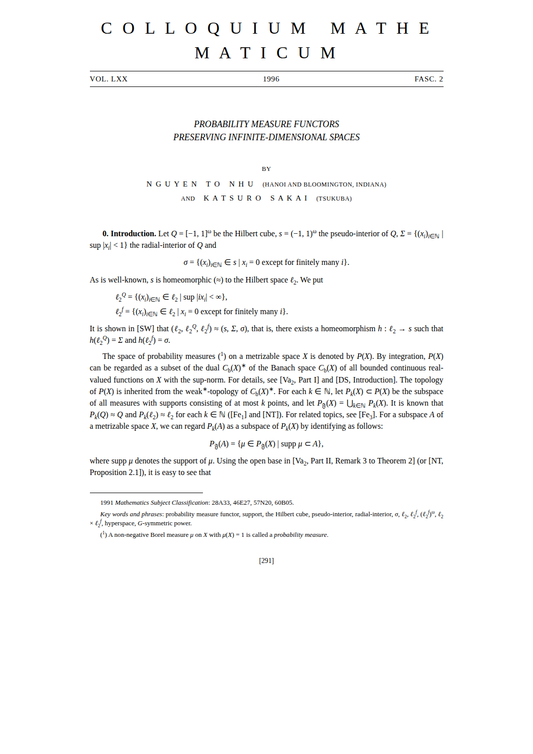C O L L O Q U I U M M A T H E M A T I C U M
VOL. LXX 1996 FASC. 2
PROBABILITY MEASURE FUNCTORS
PRESERVING INFINITE-DIMENSIONAL SPACES
BY
N G U Y E N T O N H U (HANOI AND BLOOMINGTON, INDIANA)
AND K A T S U R O S A K A I (TSUKUBA)
0. Introduction. Let Q = [−1, 1]ω be the Hilbert cube, s = (−1, 1)ω the pseudo-interior of Q, Σ = {(xi)i∈ℕ | sup |xi| < 1} the radial-interior of Q and
σ = {(xi)i∈ℕ ∈ s | xi = 0 except for finitely many i}.
As is well-known, s is homeomorphic (≈) to the Hilbert space ℓ2. We put
ℓ2Q = {(xi)i∈ℕ ∈ ℓ2 | sup |ixi| < ∞},
ℓ2f = {(xi)i∈ℕ ∈ ℓ2 | xi = 0 except for finitely many i}.
It is shown in [SW] that (ℓ2, ℓ2Q, ℓ2f) ≈ (s, Σ, σ), that is, there exists a homeomorphism h : ℓ2 → s such that h(ℓ2Q) = Σ and h(ℓ2f) = σ.
The space of probability measures (1) on a metrizable space X is denoted by P(X). By integration, P(X) can be regarded as a subset of the dual Cb(X)∗ of the Banach space Cb(X) of all bounded continuous real-valued functions on X with the sup-norm. For details, see [Va2, Part I] and [DS, Introduction]. The topology of P(X) is inherited from the weak∗-topology of Cb(X)∗. For each k ∈ ℕ, let Pk(X) ⊂ P(X) be the subspace of all measures with supports consisting of at most k points, and let P𝔉(X) = ⋃k∈ℕ Pk(X). It is known that Pk(Q) ≈ Q and Pk(ℓ2) ≈ ℓ2 for each k ∈ ℕ ([Fe1] and [NT]). For related topics, see [Fe3]. For a subspace A of a metrizable space X, we can regard Pk(A) as a subspace of Pk(X) by identifying as follows:
P𝔉(A) = {μ ∈ P𝔉(X) | supp μ ⊂ A},
where supp μ denotes the support of μ. Using the open base in [Va2, Part II, Remark 3 to Theorem 2] (or [NT, Proposition 2.1]), it is easy to see that
1991 Mathematics Subject Classification: 28A33, 46E27, 57N20, 60B05.
Key words and phrases: probability measure functor, support, the Hilbert cube, pseudo-interior, radial-interior, σ, ℓ2, ℓ2f, (ℓ2f)ω, ℓ2 × ℓ2f, hyperspace, G-symmetric power.
(1) A non-negative Borel measure μ on X with μ(X) = 1 is called a probability measure.
[291]